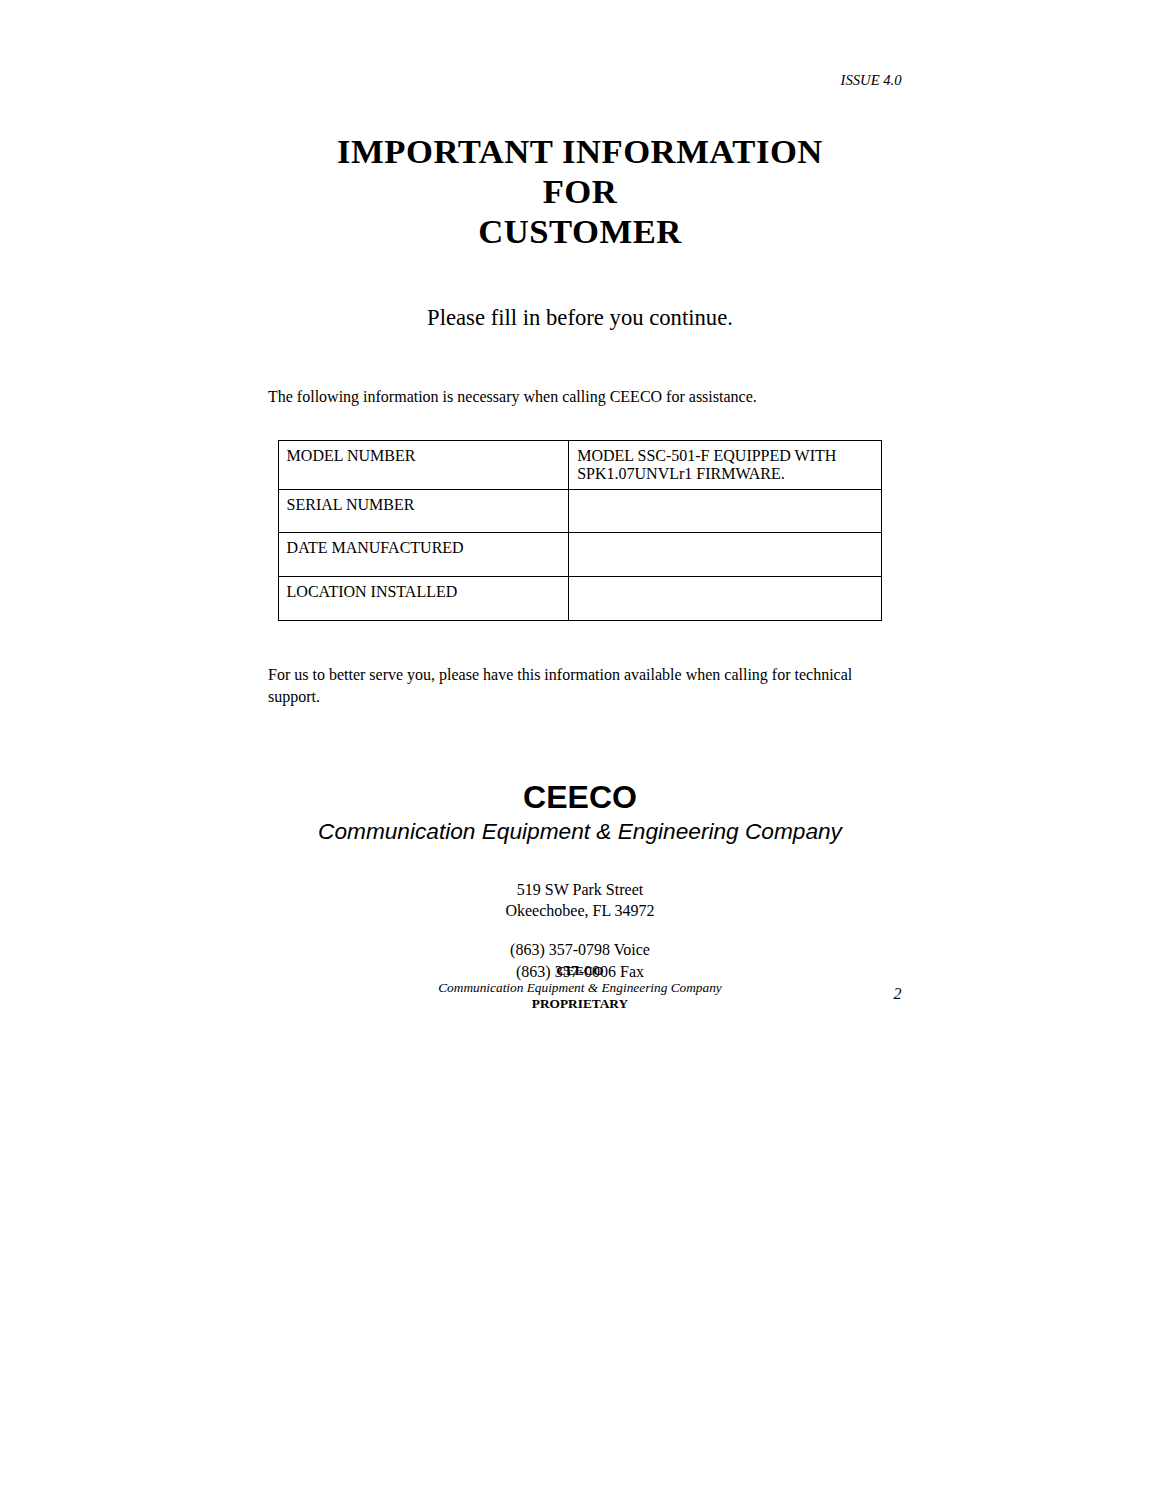ISSUE 4.0
IMPORTANT INFORMATION
FOR
CUSTOMER
Please fill in before you continue.
The following information is necessary when calling CEECO for assistance.
| MODEL NUMBER | MODEL SSC-501-F EQUIPPED WITH SPK1.07UNVLr1 FIRMWARE. |
| SERIAL NUMBER | |
| DATE MANUFACTURED | |
| LOCATION INSTALLED | |
For us to better serve you, please have this information available when calling for technical support.
CEECO
Communication Equipment & Engineering Company
519 SW Park Street
Okeechobee, FL 34972
(863) 357-0798 Voice
(863) 357-0006 Fax
2
CEECO
Communication Equipment & Engineering Company
PROPRIETARY